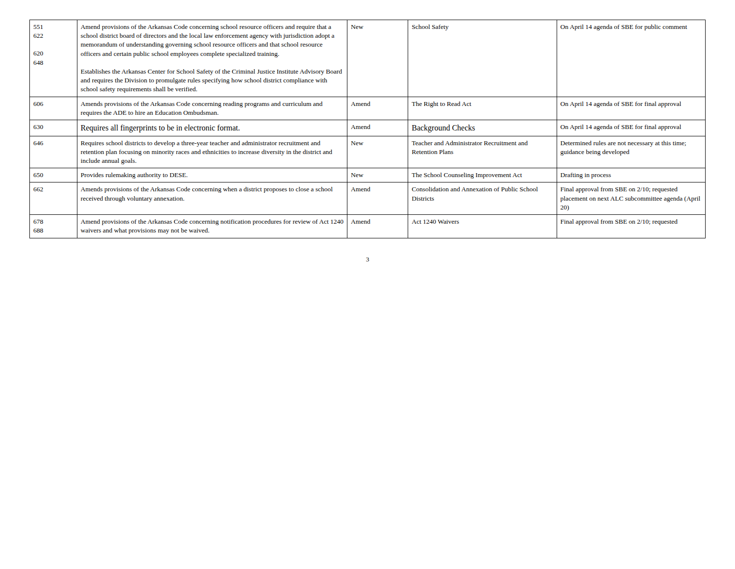| 551 622 620 648 | Amend provisions of the Arkansas Code concerning school resource officers and require that a school district board of directors and the local law enforcement agency with jurisdiction adopt a memorandum of understanding governing school resource officers and that school resource officers and certain public school employees complete specialized training. Establishes the Arkansas Center for School Safety of the Criminal Justice Institute Advisory Board and requires the Division to promulgate rules specifying how school district compliance with school safety requirements shall be verified. | New | School Safety | On April 14 agenda of SBE for public comment |
| 606 | Amends provisions of the Arkansas Code concerning reading programs and curriculum and requires the ADE to hire an Education Ombudsman. | Amend | The Right to Read Act | On April 14 agenda of SBE for final approval |
| 630 | Requires all fingerprints to be in electronic format. | Amend | Background Checks | On April 14 agenda of SBE for final approval |
| 646 | Requires school districts to develop a three-year teacher and administrator recruitment and retention plan focusing on minority races and ethnicities to increase diversity in the district and include annual goals. | New | Teacher and Administrator Recruitment and Retention Plans | Determined rules are not necessary at this time; guidance being developed |
| 650 | Provides rulemaking authority to DESE. | New | The School Counseling Improvement Act | Drafting in process |
| 662 | Amends provisions of the Arkansas Code concerning when a district proposes to close a school received through voluntary annexation. | Amend | Consolidation and Annexation of Public School Districts | Final approval from SBE on 2/10; requested placement on next ALC subcommittee agenda (April 20) |
| 678 688 | Amend provisions of the Arkansas Code concerning notification procedures for review of Act 1240 waivers and what provisions may not be waived. | Amend | Act 1240 Waivers | Final approval from SBE on 2/10; requested |
3